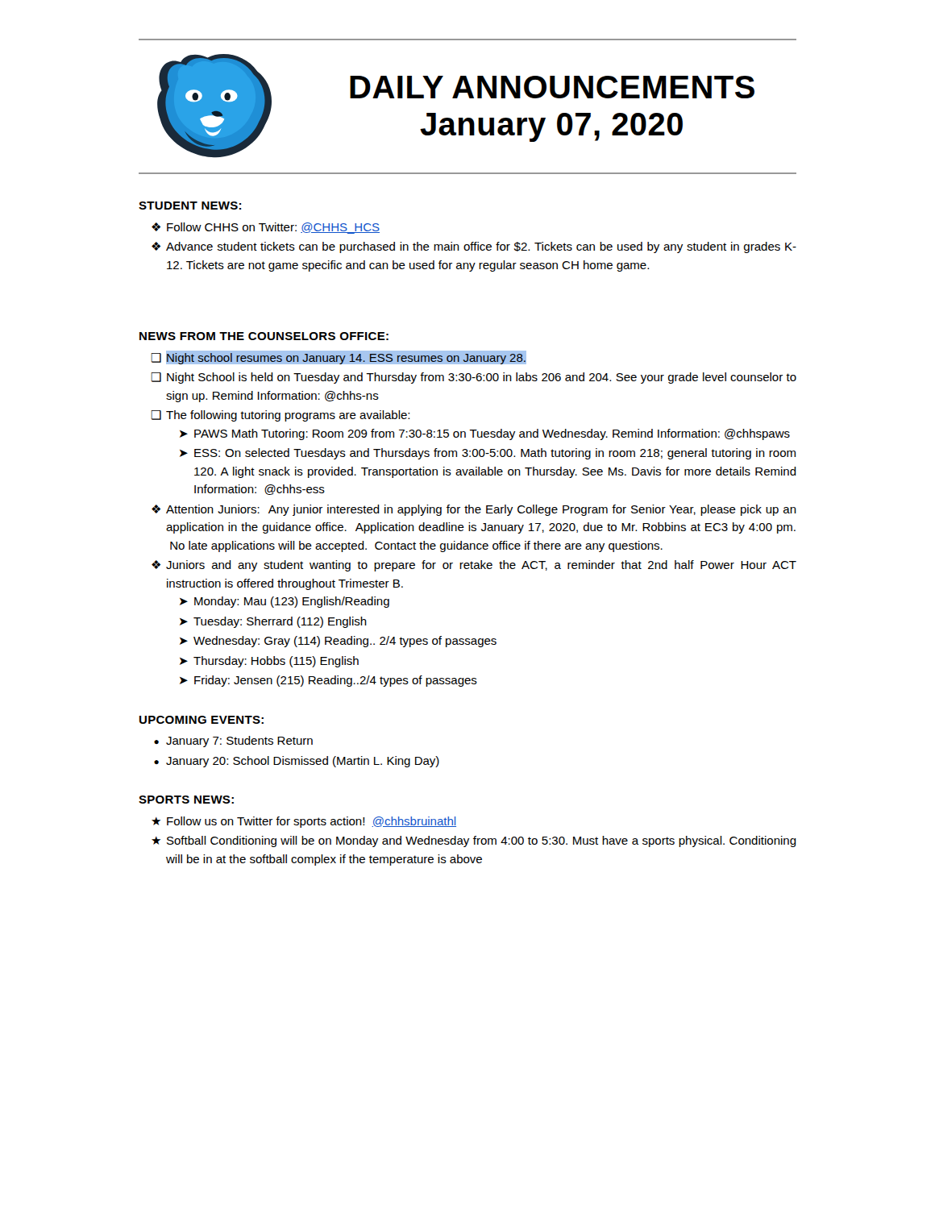DAILY ANNOUNCEMENTS
January 07, 2020
STUDENT NEWS:
Follow CHHS on Twitter: @CHHS_HCS
Advance student tickets can be purchased in the main office for $2. Tickets can be used by any student in grades K-12. Tickets are not game specific and can be used for any regular season CH home game.
NEWS FROM THE COUNSELORS OFFICE:
Night school resumes on January 14. ESS resumes on January 28.
Night School is held on Tuesday and Thursday from 3:30-6:00 in labs 206 and 204. See your grade level counselor to sign up. Remind Information: @chhs-ns
The following tutoring programs are available:
PAWS Math Tutoring: Room 209 from 7:30-8:15 on Tuesday and Wednesday. Remind Information: @chhspaws
ESS: On selected Tuesdays and Thursdays from 3:00-5:00. Math tutoring in room 218; general tutoring in room 120. A light snack is provided. Transportation is available on Thursday. See Ms. Davis for more details Remind Information: @chhs-ess
Attention Juniors: Any junior interested in applying for the Early College Program for Senior Year, please pick up an application in the guidance office. Application deadline is January 17, 2020, due to Mr. Robbins at EC3 by 4:00 pm. No late applications will be accepted. Contact the guidance office if there are any questions.
Juniors and any student wanting to prepare for or retake the ACT, a reminder that 2nd half Power Hour ACT instruction is offered throughout Trimester B.
Monday: Mau (123) English/Reading
Tuesday: Sherrard (112) English
Wednesday: Gray (114) Reading.. 2/4 types of passages
Thursday: Hobbs (115) English
Friday: Jensen (215) Reading..2/4 types of passages
UPCOMING EVENTS:
January 7: Students Return
January 20: School Dismissed (Martin L. King Day)
SPORTS NEWS:
Follow us on Twitter for sports action! @chhsbruinathl
Softball Conditioning will be on Monday and Wednesday from 4:00 to 5:30. Must have a sports physical. Conditioning will be in at the softball complex if the temperature is above